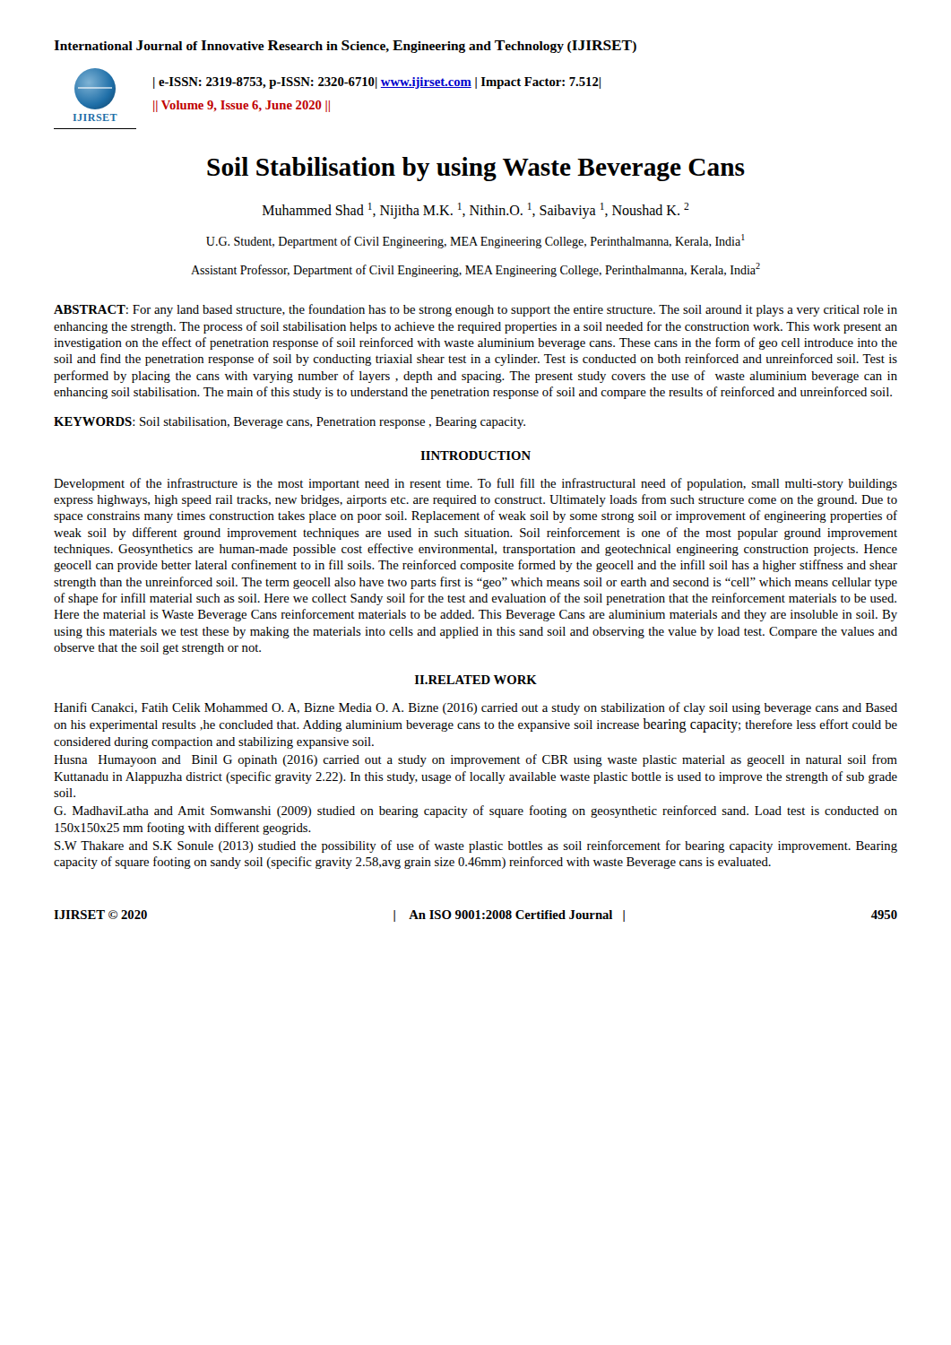International Journal of Innovative Research in Science, Engineering and Technology (IJIRSET)
IJIRSET
| e-ISSN: 2319-8753, p-ISSN: 2320-6710| www.ijirset.com | Impact Factor: 7.512|
|| Volume 9, Issue 6, June 2020 ||
Soil Stabilisation by using Waste Beverage Cans
Muhammed Shad 1, Nijitha M.K. 1, Nithin.O. 1, Saibaviya 1, Noushad K. 2
U.G. Student, Department of Civil Engineering, MEA Engineering College, Perinthalmanna, Kerala, India1
Assistant Professor, Department of Civil Engineering, MEA Engineering College, Perinthalmanna, Kerala, India2
ABSTRACT: For any land based structure, the foundation has to be strong enough to support the entire structure. The soil around it plays a very critical role in enhancing the strength. The process of soil stabilisation helps to achieve the required properties in a soil needed for the construction work. This work present an investigation on the effect of penetration response of soil reinforced with waste aluminium beverage cans. These cans in the form of geo cell introduce into the soil and find the penetration response of soil by conducting triaxial shear test in a cylinder. Test is conducted on both reinforced and unreinforced soil. Test is performed by placing the cans with varying number of layers , depth and spacing. The present study covers the use of waste aluminium beverage can in enhancing soil stabilisation. The main of this study is to understand the penetration response of soil and compare the results of reinforced and unreinforced soil.
KEYWORDS: Soil stabilisation, Beverage cans, Penetration response , Bearing capacity.
IINTRODUCTION
Development of the infrastructure is the most important need in resent time. To full fill the infrastructural need of population, small multi-story buildings express highways, high speed rail tracks, new bridges, airports etc. are required to construct. Ultimately loads from such structure come on the ground. Due to space constrains many times construction takes place on poor soil. Replacement of weak soil by some strong soil or improvement of engineering properties of weak soil by different ground improvement techniques are used in such situation. Soil reinforcement is one of the most popular ground improvement techniques. Geosynthetics are human-made possible cost effective environmental, transportation and geotechnical engineering construction projects. Hence geocell can provide better lateral confinement to in fill soils. The reinforced composite formed by the geocell and the infill soil has a higher stiffness and shear strength than the unreinforced soil. The term geocell also have two parts first is “geo” which means soil or earth and second is “cell” which means cellular type of shape for infill material such as soil. Here we collect Sandy soil for the test and evaluation of the soil penetration that the reinforcement materials to be used. Here the material is Waste Beverage Cans reinforcement materials to be added. This Beverage Cans are aluminium materials and they are insoluble in soil. By using this materials we test these by making the materials into cells and applied in this sand soil and observing the value by load test. Compare the values and observe that the soil get strength or not.
II.RELATED WORK
Hanifi Canakci, Fatih Celik Mohammed O. A, Bizne Media O. A. Bizne (2016) carried out a study on stabilization of clay soil using beverage cans and Based on his experimental results ,he concluded that. Adding aluminium beverage cans to the expansive soil increase bearing capacity; therefore less effort could be considered during compaction and stabilizing expansive soil.
Husna Humayoon and Binil G opinath (2016) carried out a study on improvement of CBR using waste plastic material as geocell in natural soil from Kuttanadu in Alappuzha district (specific gravity 2.22). In this study, usage of locally available waste plastic bottle is used to improve the strength of sub grade soil.
G. MadhaviLatha and Amit Somwanshi (2009) studied on bearing capacity of square footing on geosynthetic reinforced sand. Load test is conducted on 150x150x25 mm footing with different geogrids.
S.W Thakare and S.K Sonule (2013) studied the possibility of use of waste plastic bottles as soil reinforcement for bearing capacity improvement. Bearing capacity of square footing on sandy soil (specific gravity 2.58,avg grain size 0.46mm) reinforced with waste Beverage cans is evaluated.
IJIRSET © 2020
| An ISO 9001:2008 Certified Journal |
4950